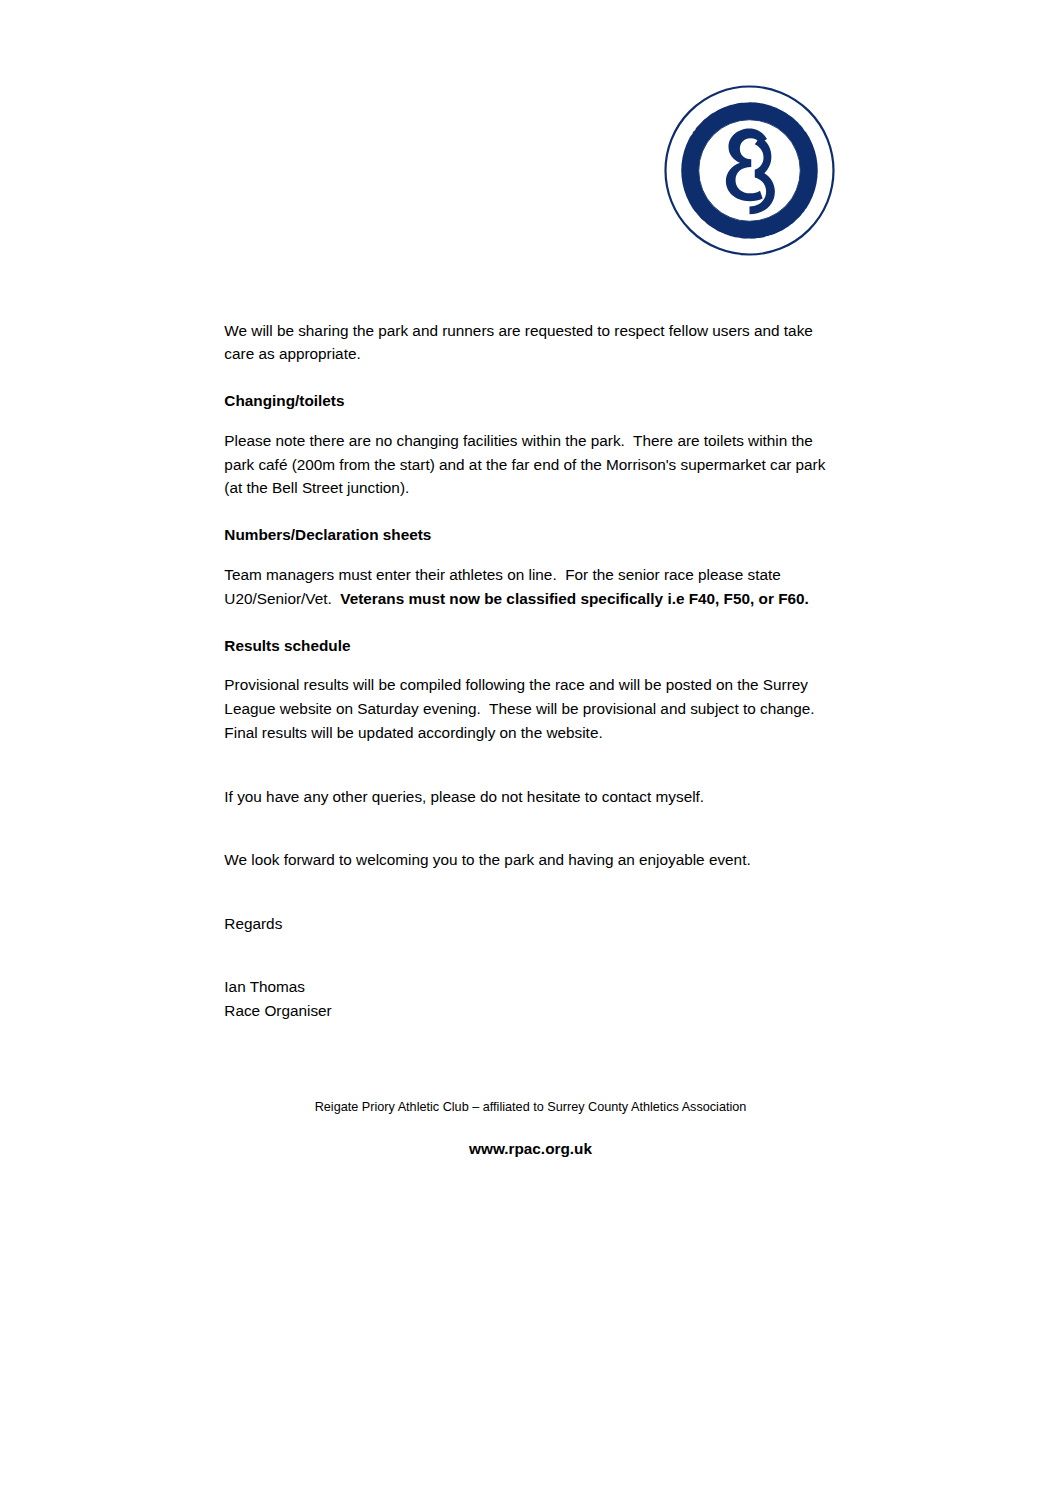REIGATE PRIORY ATHLETIC CLUB
We will be sharing the park and runners are requested to respect fellow users and take care as appropriate.
Changing/toilets
Please note there are no changing facilities within the park. There are toilets within the park café (200m from the start) and at the far end of the Morrison's supermarket car park (at the Bell Street junction).
Numbers/Declaration sheets
Team managers must enter their athletes on line. For the senior race please state U20/Senior/Vet. Veterans must now be classified specifically i.e F40, F50, or F60.
Results schedule
Provisional results will be compiled following the race and will be posted on the Surrey League website on Saturday evening. These will be provisional and subject to change. Final results will be updated accordingly on the website.
If you have any other queries, please do not hesitate to contact myself.
We look forward to welcoming you to the park and having an enjoyable event.
Regards
Ian Thomas Race Organiser
Reigate Priory Athletic Club – affiliated to Surrey County Athletics Association
www.rpac.org.uk